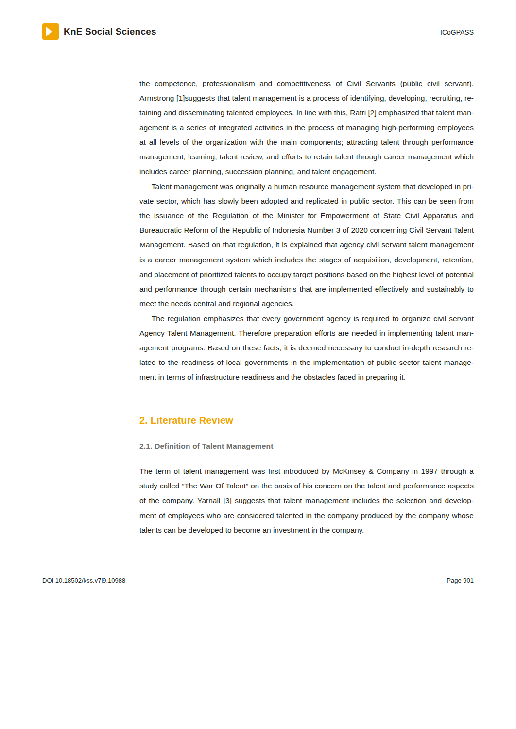KnE Social Sciences
ICoGPASS
the competence, professionalism and competitiveness of Civil Servants (public civil servant). Armstrong [1]suggests that talent management is a process of identifying, developing, recruiting, retaining and disseminating talented employees. In line with this, Ratri [2] emphasized that talent management is a series of integrated activities in the process of managing high-performing employees at all levels of the organization with the main components; attracting talent through performance management, learning, talent review, and efforts to retain talent through career management which includes career planning, succession planning, and talent engagement.
Talent management was originally a human resource management system that developed in private sector, which has slowly been adopted and replicated in public sector. This can be seen from the issuance of the Regulation of the Minister for Empowerment of State Civil Apparatus and Bureaucratic Reform of the Republic of Indonesia Number 3 of 2020 concerning Civil Servant Talent Management. Based on that regulation, it is explained that agency civil servant talent management is a career management system which includes the stages of acquisition, development, retention, and placement of prioritized talents to occupy target positions based on the highest level of potential and performance through certain mechanisms that are implemented effectively and sustainably to meet the needs central and regional agencies.
The regulation emphasizes that every government agency is required to organize civil servant Agency Talent Management. Therefore preparation efforts are needed in implementing talent management programs. Based on these facts, it is deemed necessary to conduct in-depth research related to the readiness of local governments in the implementation of public sector talent management in terms of infrastructure readiness and the obstacles faced in preparing it.
2. Literature Review
2.1. Definition of Talent Management
The term of talent management was first introduced by McKinsey & Company in 1997 through a study called ”The War Of Talent” on the basis of his concern on the talent and performance aspects of the company. Yarnall [3] suggests that talent management includes the selection and development of employees who are considered talented in the company produced by the company whose talents can be developed to become an investment in the company.
DOI 10.18502/kss.v7i9.10988
Page 901